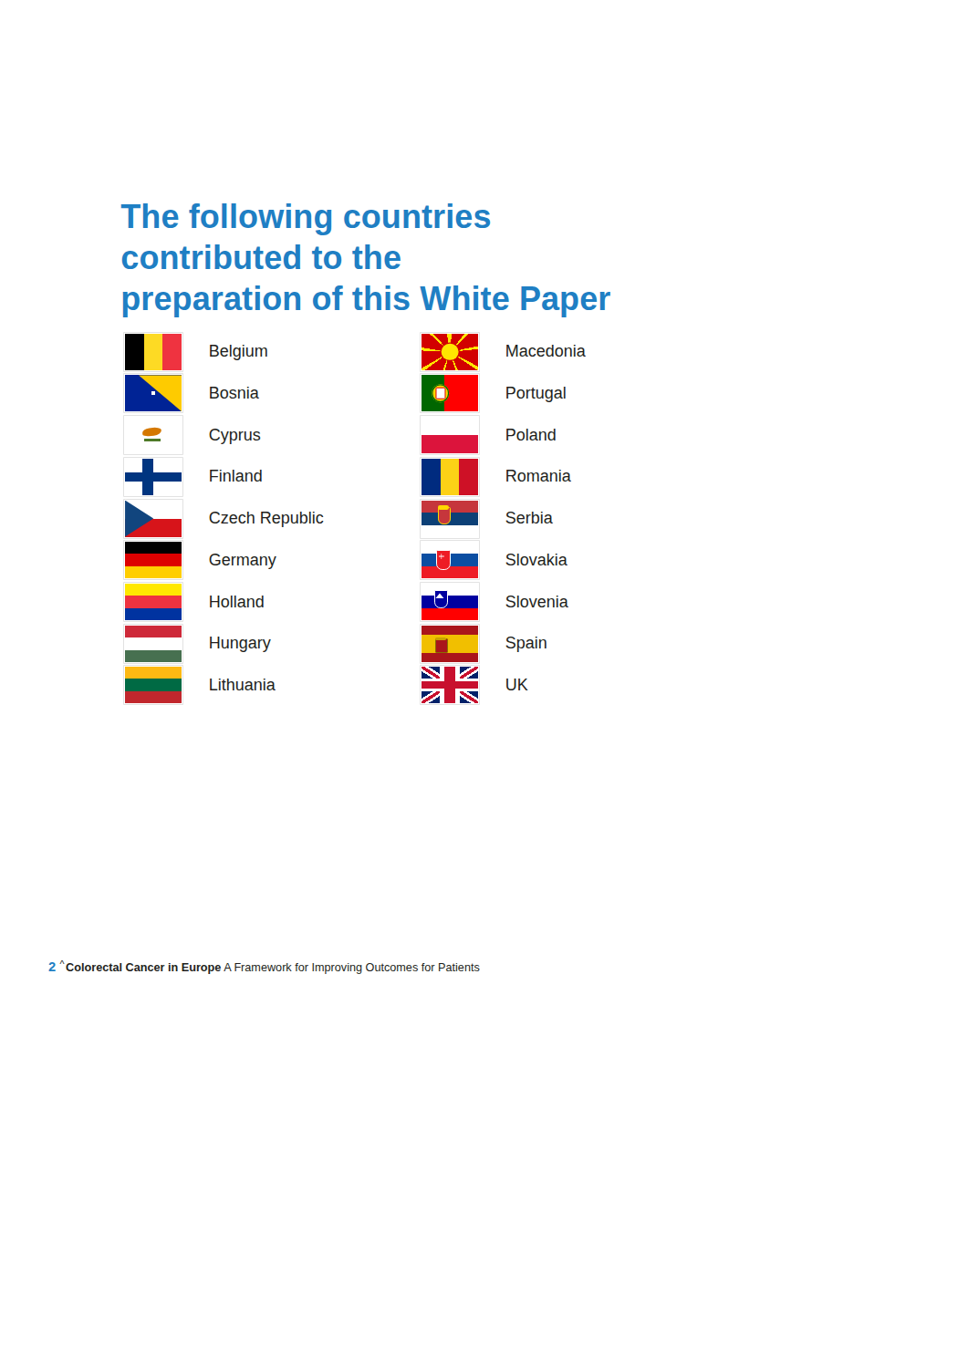The following countries contributed to the
preparation of this White Paper
Belgium
Macedonia
Bosnia
Portugal
Cyprus
Poland
Finland
Romania
Czech Republic
Serbia
Germany
Slovakia
Holland
Slovenia
Hungary
Spain
Lithuania
UK
2^Colorectal Cancer in Europe A Framework for Improving Outcomes for Patients